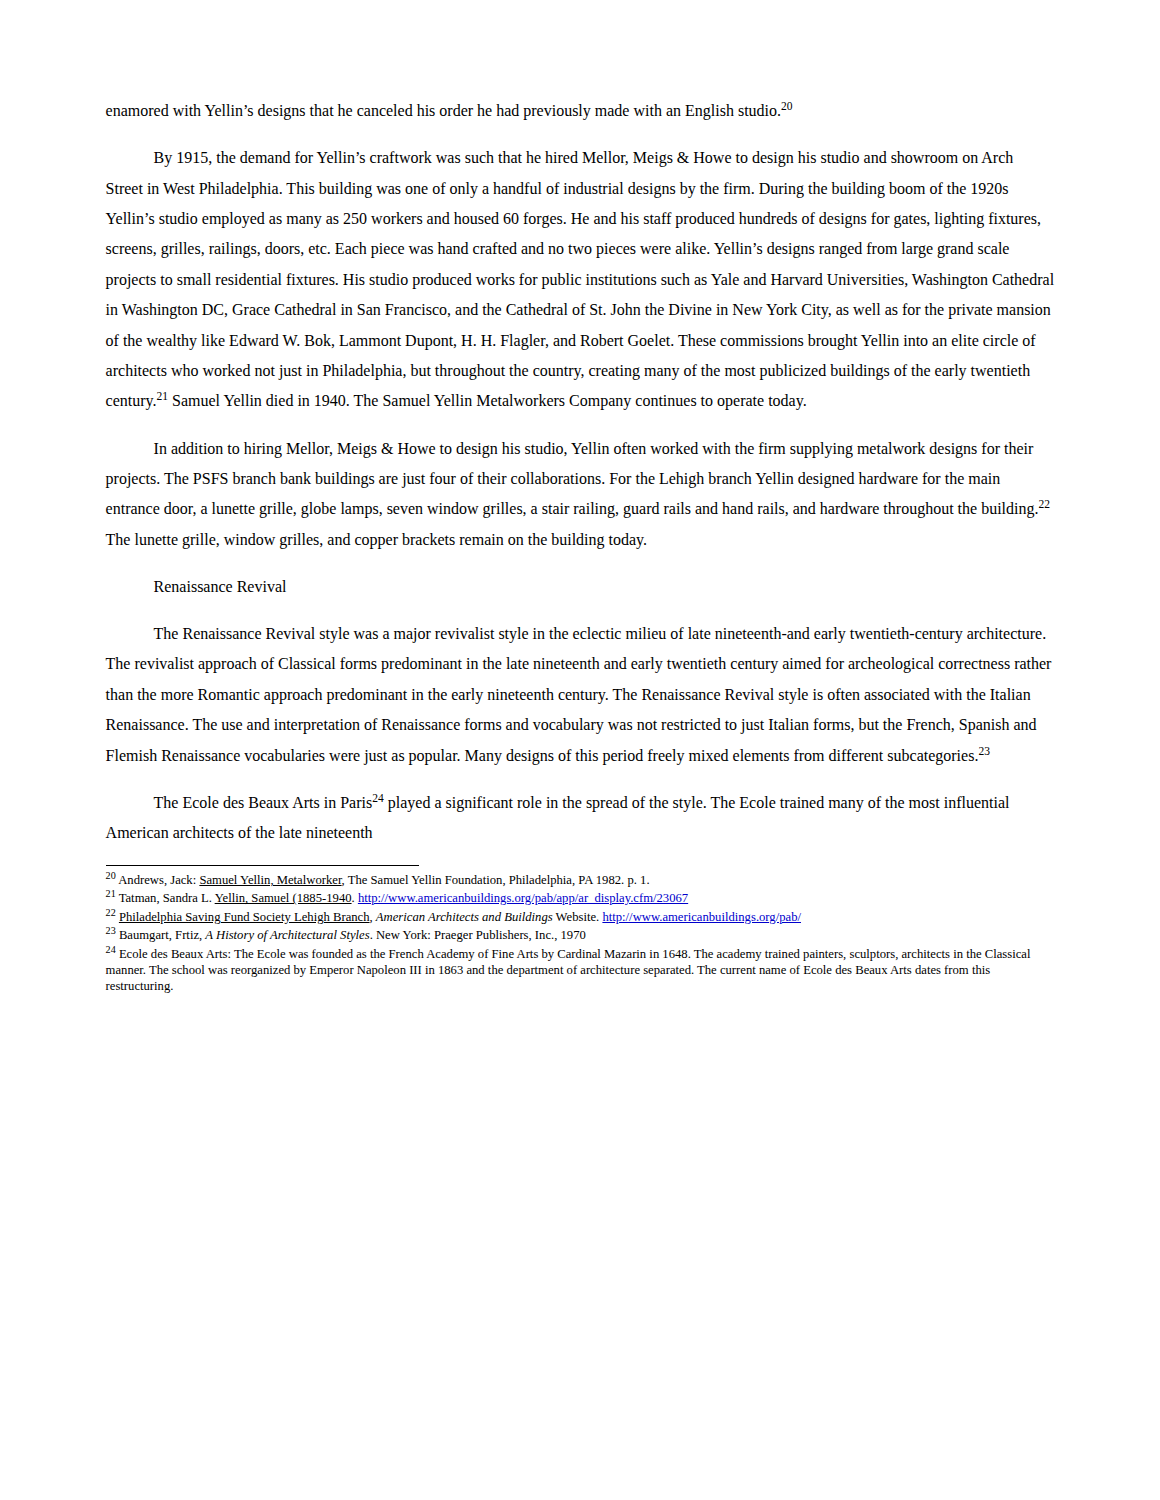enamored with Yellin’s designs that he canceled his order he had previously made with an English studio.20
By 1915, the demand for Yellin’s craftwork was such that he hired Mellor, Meigs & Howe to design his studio and showroom on Arch Street in West Philadelphia. This building was one of only a handful of industrial designs by the firm. During the building boom of the 1920s Yellin’s studio employed as many as 250 workers and housed 60 forges. He and his staff produced hundreds of designs for gates, lighting fixtures, screens, grilles, railings, doors, etc. Each piece was hand crafted and no two pieces were alike. Yellin’s designs ranged from large grand scale projects to small residential fixtures. His studio produced works for public institutions such as Yale and Harvard Universities, Washington Cathedral in Washington DC, Grace Cathedral in San Francisco, and the Cathedral of St. John the Divine in New York City, as well as for the private mansion of the wealthy like Edward W. Bok, Lammont Dupont, H. H. Flagler, and Robert Goelet. These commissions brought Yellin into an elite circle of architects who worked not just in Philadelphia, but throughout the country, creating many of the most publicized buildings of the early twentieth century.21 Samuel Yellin died in 1940. The Samuel Yellin Metalworkers Company continues to operate today.
In addition to hiring Mellor, Meigs & Howe to design his studio, Yellin often worked with the firm supplying metalwork designs for their projects. The PSFS branch bank buildings are just four of their collaborations. For the Lehigh branch Yellin designed hardware for the main entrance door, a lunette grille, globe lamps, seven window grilles, a stair railing, guard rails and hand rails, and hardware throughout the building.22 The lunette grille, window grilles, and copper brackets remain on the building today.
Renaissance Revival
The Renaissance Revival style was a major revivalist style in the eclectic milieu of late nineteenth-and early twentieth-century architecture. The revivalist approach of Classical forms predominant in the late nineteenth and early twentieth century aimed for archeological correctness rather than the more Romantic approach predominant in the early nineteenth century. The Renaissance Revival style is often associated with the Italian Renaissance. The use and interpretation of Renaissance forms and vocabulary was not restricted to just Italian forms, but the French, Spanish and Flemish Renaissance vocabularies were just as popular. Many designs of this period freely mixed elements from different subcategories.23
The Ecole des Beaux Arts in Paris24 played a significant role in the spread of the style. The Ecole trained many of the most influential American architects of the late nineteenth
20 Andrews, Jack: Samuel Yellin, Metalworker, The Samuel Yellin Foundation, Philadelphia, PA 1982. p. 1.
21 Tatman, Sandra L. Yellin, Samuel (1885-1940. http://www.americanbuildings.org/pab/app/ar_display.cfm/23067
22 Philadelphia Saving Fund Society Lehigh Branch, American Architects and Buildings Website. http://www.americanbuildings.org/pab/
23 Baumgart, Frtiz, A History of Architectural Styles. New York: Praeger Publishers, Inc., 1970
24 Ecole des Beaux Arts: The Ecole was founded as the French Academy of Fine Arts by Cardinal Mazarin in 1648. The academy trained painters, sculptors, architects in the Classical manner. The school was reorganized by Emperor Napoleon III in 1863 and the department of architecture separated. The current name of Ecole des Beaux Arts dates from this restructuring.